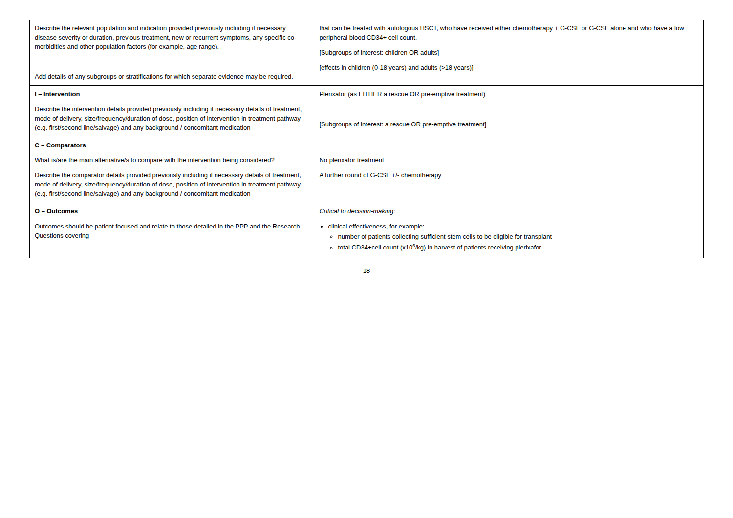| Describe the relevant population and indication provided previously including if necessary disease severity or duration, previous treatment, new or recurrent symptoms, any specific co-morbidities and other population factors (for example, age range). Add details of any subgroups or stratifications for which separate evidence may be required. | that can be treated with autologous HSCT, who have received either chemotherapy + G-CSF or G-CSF alone and who have a low peripheral blood CD34+ cell count. [Subgroups of interest: children OR adults] [effects in children (0-18 years) and adults (>18 years)] |
| I – Intervention Describe the intervention details provided previously including if necessary details of treatment, mode of delivery, size/frequency/duration of dose, position of intervention in treatment pathway (e.g. first/second line/salvage) and any background / concomitant medication | Plerixafor (as EITHER a rescue OR pre-emptive treatment) [Subgroups of interest: a rescue OR pre-emptive treatment] |
| C – Comparators What is/are the main alternative/s to compare with the intervention being considered? Describe the comparator details provided previously including if necessary details of treatment, mode of delivery, size/frequency/duration of dose, position of intervention in treatment pathway (e.g. first/second line/salvage) and any background / concomitant medication | No plerixafor treatment A further round of G-CSF +/- chemotherapy |
| O – Outcomes Outcomes should be patient focused and relate to those detailed in the PPP and the Research Questions covering | Critical to decision-making: clinical effectiveness, for example: number of patients collecting sufficient stem cells to be eligible for transplant total CD34+cell count (x10 6 /kg) in harvest of patients receiving plerixafor |
18